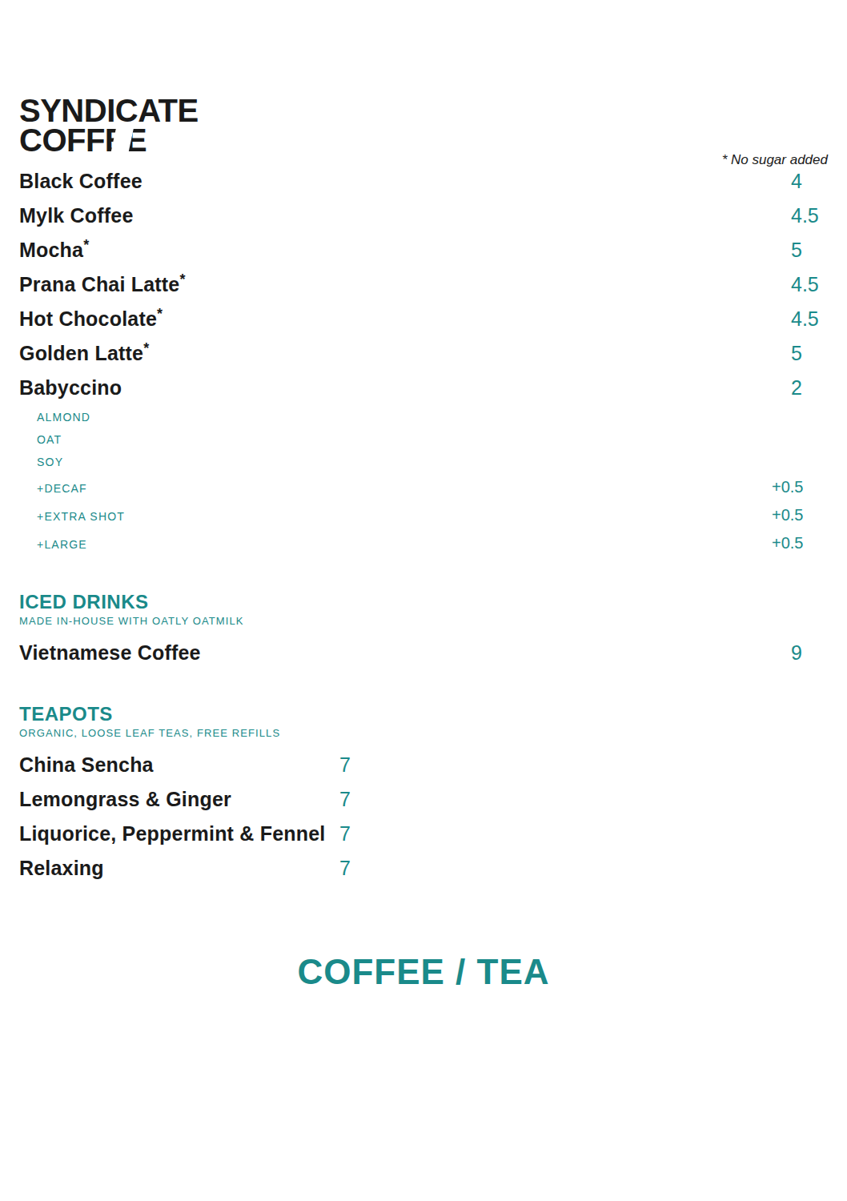Syndicate Coffee
* No sugar added
Black Coffee 4
Mylk Coffee 4.5
Mocha* 5
Prana Chai Latte* 4.5
Hot Chocolate* 4.5
Golden Latte* 5
Babyccino 2
Almond
Oat
Soy
+Decaf +0.5
+Extra Shot +0.5
+Large +0.5
Iced Drinks
Made in-house with Oatly Oatmilk
Vietnamese Coffee 9
Teapots
Organic, loose leaf teas, free refills
China Sencha 7
Lemongrass & Ginger 7
Liquorice, Peppermint & Fennel 7
Relaxing 7
Coffee / Tea